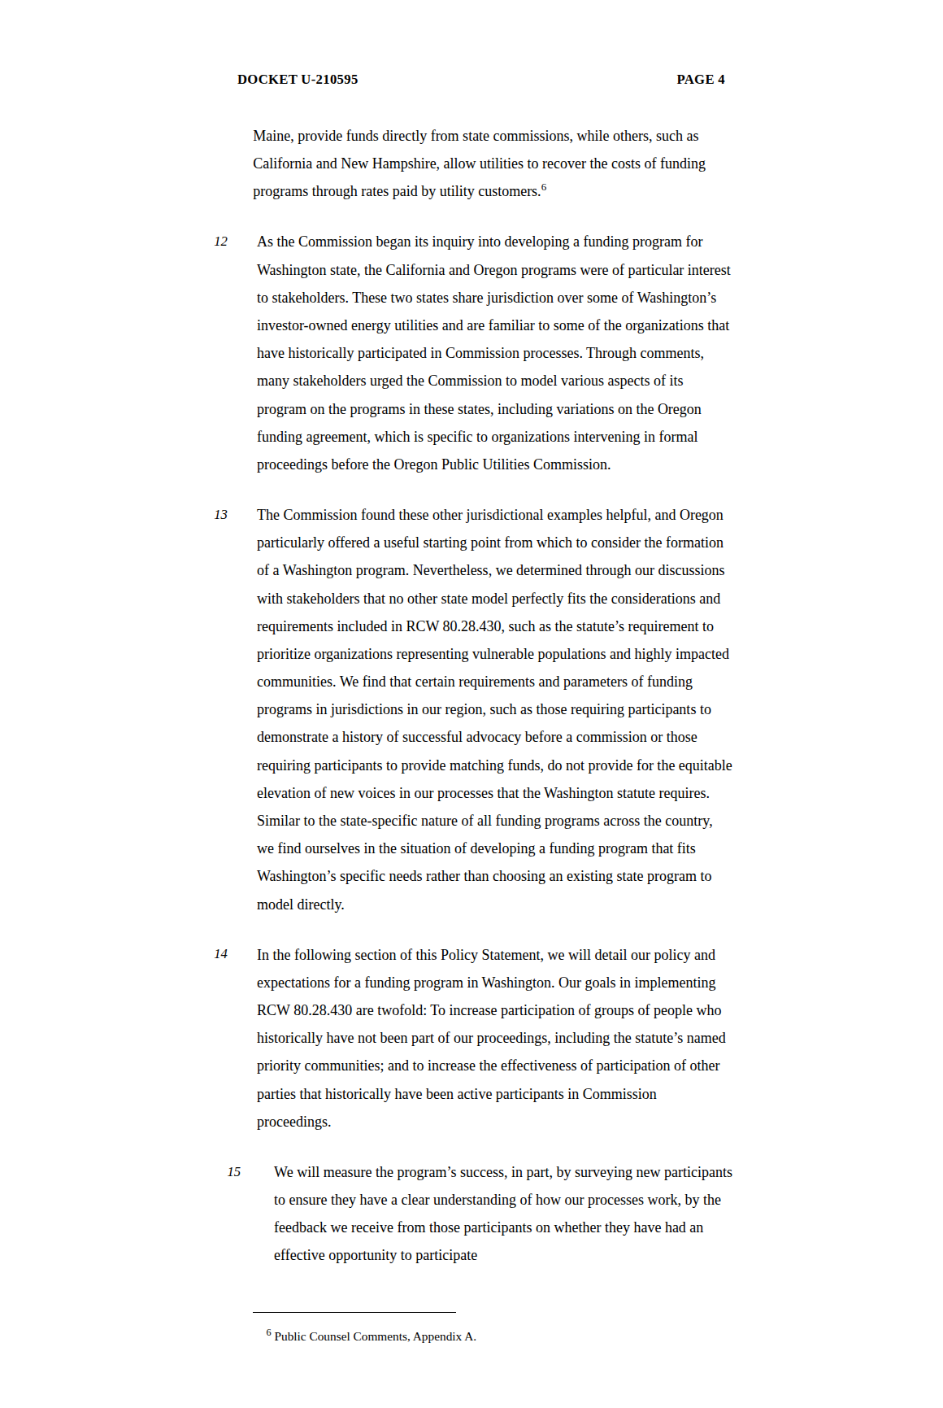DOCKET U-210595 PAGE 4
Maine, provide funds directly from state commissions, while others, such as California and New Hampshire, allow utilities to recover the costs of funding programs through rates paid by utility customers.6
12
As the Commission began its inquiry into developing a funding program for Washington state, the California and Oregon programs were of particular interest to stakeholders. These two states share jurisdiction over some of Washington’s investor-owned energy utilities and are familiar to some of the organizations that have historically participated in Commission processes. Through comments, many stakeholders urged the Commission to model various aspects of its program on the programs in these states, including variations on the Oregon funding agreement, which is specific to organizations intervening in formal proceedings before the Oregon Public Utilities Commission.
13
The Commission found these other jurisdictional examples helpful, and Oregon particularly offered a useful starting point from which to consider the formation of a Washington program. Nevertheless, we determined through our discussions with stakeholders that no other state model perfectly fits the considerations and requirements included in RCW 80.28.430, such as the statute’s requirement to prioritize organizations representing vulnerable populations and highly impacted communities. We find that certain requirements and parameters of funding programs in jurisdictions in our region, such as those requiring participants to demonstrate a history of successful advocacy before a commission or those requiring participants to provide matching funds, do not provide for the equitable elevation of new voices in our processes that the Washington statute requires. Similar to the state-specific nature of all funding programs across the country, we find ourselves in the situation of developing a funding program that fits Washington’s specific needs rather than choosing an existing state program to model directly.
14
In the following section of this Policy Statement, we will detail our policy and expectations for a funding program in Washington. Our goals in implementing RCW 80.28.430 are twofold: To increase participation of groups of people who historically have not been part of our proceedings, including the statute’s named priority communities; and to increase the effectiveness of participation of other parties that historically have been active participants in Commission proceedings.
15
We will measure the program’s success, in part, by surveying new participants to ensure they have a clear understanding of how our processes work, by the feedback we receive from those participants on whether they have had an effective opportunity to participate
6 Public Counsel Comments, Appendix A.